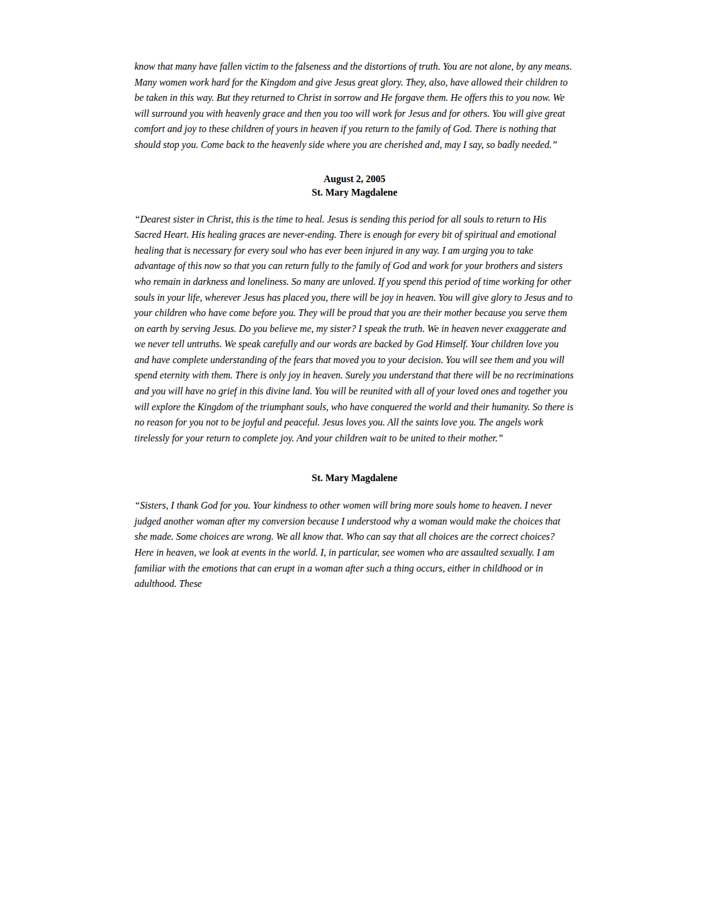know that many have fallen victim to the falseness and the distortions of truth. You are not alone, by any means. Many women work hard for the Kingdom and give Jesus great glory. They, also, have allowed their children to be taken in this way. But they returned to Christ in sorrow and He forgave them. He offers this to you now. We will surround you with heavenly grace and then you too will work for Jesus and for others. You will give great comfort and joy to these children of yours in heaven if you return to the family of God. There is nothing that should stop you. Come back to the heavenly side where you are cherished and, may I say, so badly needed.”
August 2, 2005 St. Mary Magdalene
“Dearest sister in Christ, this is the time to heal. Jesus is sending this period for all souls to return to His Sacred Heart. His healing graces are never-ending. There is enough for every bit of spiritual and emotional healing that is necessary for every soul who has ever been injured in any way. I am urging you to take advantage of this now so that you can return fully to the family of God and work for your brothers and sisters who remain in darkness and loneliness. So many are unloved. If you spend this period of time working for other souls in your life, wherever Jesus has placed you, there will be joy in heaven. You will give glory to Jesus and to your children who have come before you. They will be proud that you are their mother because you serve them on earth by serving Jesus. Do you believe me, my sister? I speak the truth. We in heaven never exaggerate and we never tell untruths. We speak carefully and our words are backed by God Himself. Your children love you and have complete understanding of the fears that moved you to your decision. You will see them and you will spend eternity with them. There is only joy in heaven. Surely you understand that there will be no recriminations and you will have no grief in this divine land. You will be reunited with all of your loved ones and together you will explore the Kingdom of the triumphant souls, who have conquered the world and their humanity. So there is no reason for you not to be joyful and peaceful. Jesus loves you. All the saints love you. The angels work tirelessly for your return to complete joy. And your children wait to be united to their mother.”
St. Mary Magdalene
“Sisters, I thank God for you. Your kindness to other women will bring more souls home to heaven. I never judged another woman after my conversion because I understood why a woman would make the choices that she made. Some choices are wrong. We all know that. Who can say that all choices are the correct choices? Here in heaven, we look at events in the world. I, in particular, see women who are assaulted sexually. I am familiar with the emotions that can erupt in a woman after such a thing occurs, either in childhood or in adulthood. These